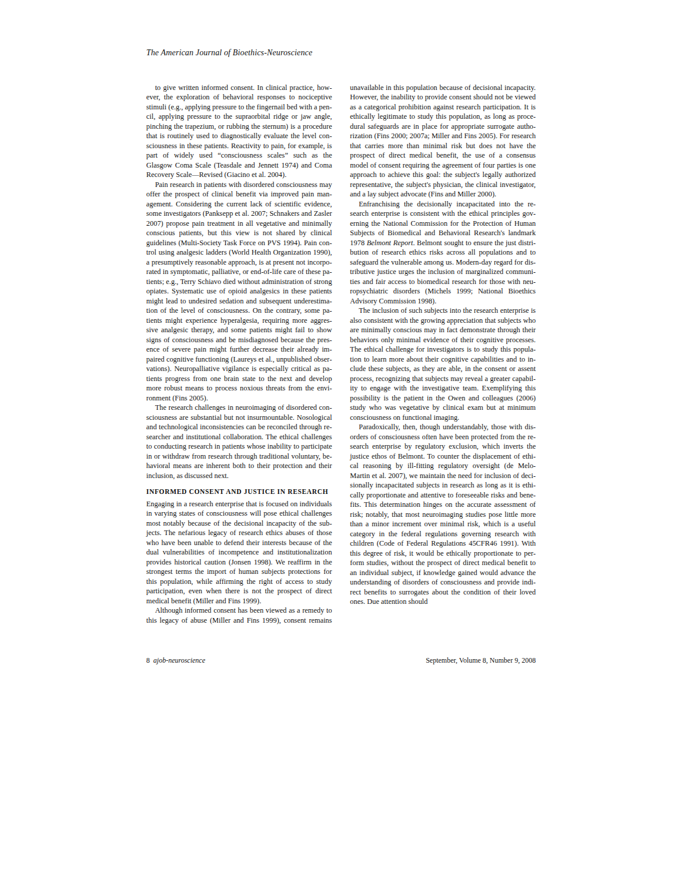The American Journal of Bioethics-Neuroscience
to give written informed consent. In clinical practice, however, the exploration of behavioral responses to nociceptive stimuli (e.g., applying pressure to the fingernail bed with a pencil, applying pressure to the supraorbital ridge or jaw angle, pinching the trapezium, or rubbing the sternum) is a procedure that is routinely used to diagnostically evaluate the level consciousness in these patients. Reactivity to pain, for example, is part of widely used “consciousness scales” such as the Glasgow Coma Scale (Teasdale and Jennett 1974) and Coma Recovery Scale—Revised (Giacino et al. 2004).
Pain research in patients with disordered consciousness may offer the prospect of clinical benefit via improved pain management. Considering the current lack of scientific evidence, some investigators (Panksepp et al. 2007; Schnakers and Zasler 2007) propose pain treatment in all vegetative and minimally conscious patients, but this view is not shared by clinical guidelines (Multi-Society Task Force on PVS 1994). Pain control using analgesic ladders (World Health Organization 1990), a presumptively reasonable approach, is at present not incorporated in symptomatic, palliative, or end-of-life care of these patients; e.g., Terry Schiavo died without administration of strong opiates. Systematic use of opioid analgesics in these patients might lead to undesired sedation and subsequent underestimation of the level of consciousness. On the contrary, some patients might experience hyperalgesia, requiring more aggressive analgesic therapy, and some patients might fail to show signs of consciousness and be misdiagnosed because the presence of severe pain might further decrease their already impaired cognitive functioning (Laureys et al., unpublished observations). Neuropalliative vigilance is especially critical as patients progress from one brain state to the next and develop more robust means to process noxious threats from the environment (Fins 2005).
The research challenges in neuroimaging of disordered consciousness are substantial but not insurmountable. Nosological and technological inconsistencies can be reconciled through researcher and institutional collaboration. The ethical challenges to conducting research in patients whose inability to participate in or withdraw from research through traditional voluntary, behavioral means are inherent both to their protection and their inclusion, as discussed next.
INFORMED CONSENT AND JUSTICE IN RESEARCH
Engaging in a research enterprise that is focused on individuals in varying states of consciousness will pose ethical challenges most notably because of the decisional incapacity of the subjects. The nefarious legacy of research ethics abuses of those who have been unable to defend their interests because of the dual vulnerabilities of incompetence and institutionalization provides historical caution (Jonsen 1998). We reaffirm in the strongest terms the import of human subjects protections for this population, while affirming the right of access to study participation, even when there is not the prospect of direct medical benefit (Miller and Fins 1999).
Although informed consent has been viewed as a remedy to this legacy of abuse (Miller and Fins 1999), consent remains unavailable in this population because of decisional incapacity. However, the inability to provide consent should not be viewed as a categorical prohibition against research participation. It is ethically legitimate to study this population, as long as procedural safeguards are in place for appropriate surrogate authorization (Fins 2000; 2007a; Miller and Fins 2005). For research that carries more than minimal risk but does not have the prospect of direct medical benefit, the use of a consensus model of consent requiring the agreement of four parties is one approach to achieve this goal: the subject's legally authorized representative, the subject's physician, the clinical investigator, and a lay subject advocate (Fins and Miller 2000).
Enfranchising the decisionally incapacitated into the research enterprise is consistent with the ethical principles governing the National Commission for the Protection of Human Subjects of Biomedical and Behavioral Research's landmark 1978 Belmont Report. Belmont sought to ensure the just distribution of research ethics risks across all populations and to safeguard the vulnerable among us. Modern-day regard for distributive justice urges the inclusion of marginalized communities and fair access to biomedical research for those with neuropsychiatric disorders (Michels 1999; National Bioethics Advisory Commission 1998).
The inclusion of such subjects into the research enterprise is also consistent with the growing appreciation that subjects who are minimally conscious may in fact demonstrate through their behaviors only minimal evidence of their cognitive processes. The ethical challenge for investigators is to study this population to learn more about their cognitive capabilities and to include these subjects, as they are able, in the consent or assent process, recognizing that subjects may reveal a greater capability to engage with the investigative team. Exemplifying this possibility is the patient in the Owen and colleagues (2006) study who was vegetative by clinical exam but at minimum consciousness on functional imaging.
Paradoxically, then, though understandably, those with disorders of consciousness often have been protected from the research enterprise by regulatory exclusion, which inverts the justice ethos of Belmont. To counter the displacement of ethical reasoning by ill-fitting regulatory oversight (de Melo-Martin et al. 2007), we maintain the need for inclusion of decisionally incapacitated subjects in research as long as it is ethically proportionate and attentive to foreseeable risks and benefits. This determination hinges on the accurate assessment of risk; notably, that most neuroimaging studies pose little more than a minor increment over minimal risk, which is a useful category in the federal regulations governing research with children (Code of Federal Regulations 45CFR46 1991). With this degree of risk, it would be ethically proportionate to perform studies, without the prospect of direct medical benefit to an individual subject, if knowledge gained would advance the understanding of disorders of consciousness and provide indirect benefits to surrogates about the condition of their loved ones. Due attention should
8 ajob-neuroscience
September, Volume 8, Number 9, 2008